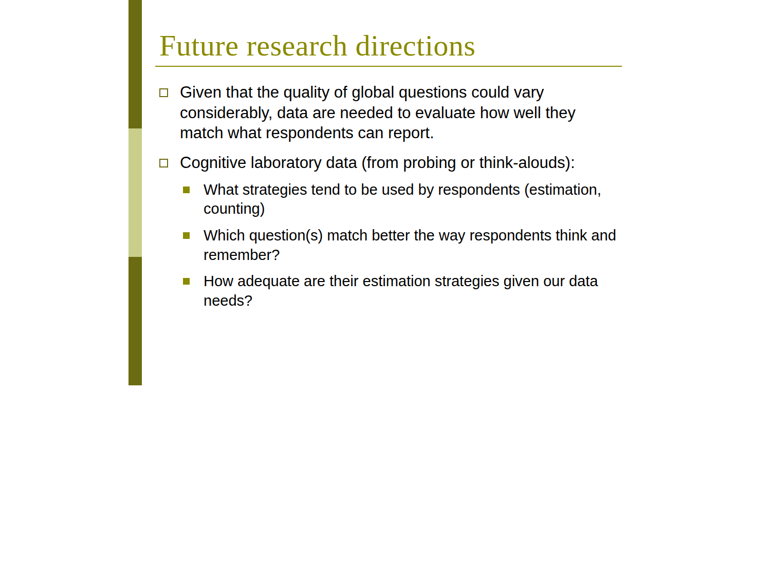Future research directions
Given that the quality of global questions could vary considerably, data are needed to evaluate how well they match what respondents can report.
Cognitive laboratory data (from probing or think-alouds):
What strategies tend to be used by respondents (estimation, counting)
Which question(s) match better the way respondents think and remember?
How adequate are their estimation strategies given our data needs?